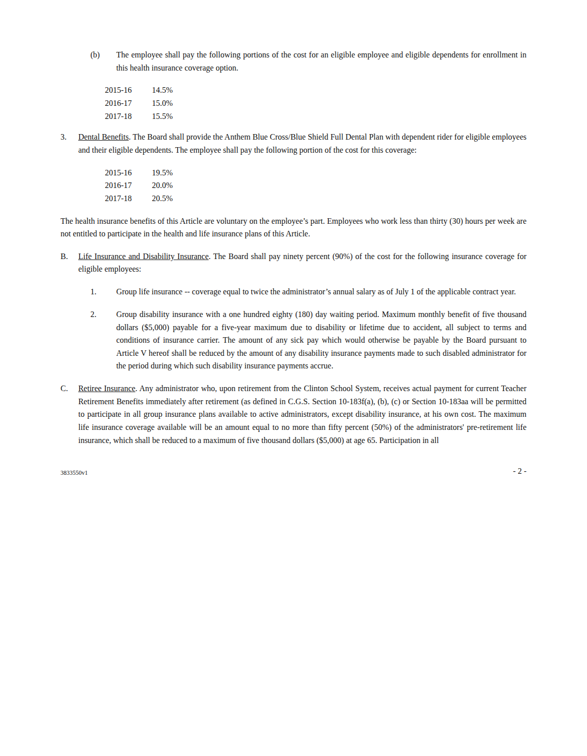(b)
The employee shall pay the following portions of the cost for an eligible employee and eligible dependents for enrollment in this health insurance coverage option.
| 2015-16 | 14.5% |
| 2016-17 | 15.0% |
| 2017-18 | 15.5% |
3.
Dental Benefits. The Board shall provide the Anthem Blue Cross/Blue Shield Full Dental Plan with dependent rider for eligible employees and their eligible dependents. The employee shall pay the following portion of the cost for this coverage:
| 2015-16 | 19.5% |
| 2016-17 | 20.0% |
| 2017-18 | 20.5% |
The health insurance benefits of this Article are voluntary on the employee’s part. Employees who work less than thirty (30) hours per week are not entitled to participate in the health and life insurance plans of this Article.
B.
Life Insurance and Disability Insurance. The Board shall pay ninety percent (90%) of the cost for the following insurance coverage for eligible employees:
1.
Group life insurance -- coverage equal to twice the administrator’s annual salary as of July 1 of the applicable contract year.
2.
Group disability insurance with a one hundred eighty (180) day waiting period. Maximum monthly benefit of five thousand dollars ($5,000) payable for a five-year maximum due to disability or lifetime due to accident, all subject to terms and conditions of insurance carrier. The amount of any sick pay which would otherwise be payable by the Board pursuant to Article V hereof shall be reduced by the amount of any disability insurance payments made to such disabled administrator for the period during which such disability insurance payments accrue.
C.
Retiree Insurance. Any administrator who, upon retirement from the Clinton School System, receives actual payment for current Teacher Retirement Benefits immediately after retirement (as defined in C.G.S. Section 10-183f(a), (b), (c) or Section 10-183aa will be permitted to participate in all group insurance plans available to active administrators, except disability insurance, at his own cost. The maximum life insurance coverage available will be an amount equal to no more than fifty percent (50%) of the administrators' pre-retirement life insurance, which shall be reduced to a maximum of five thousand dollars ($5,000) at age 65. Participation in all
3833550v1
- 2 -